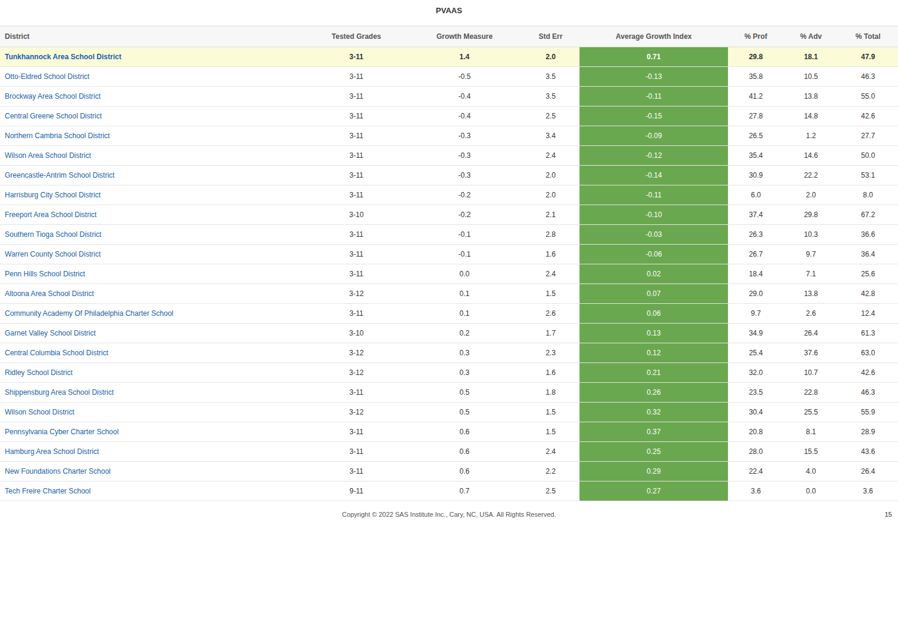PVAAS
| District | Tested Grades | Growth Measure | Std Err | Average Growth Index | % Prof | % Adv | % Total |
| --- | --- | --- | --- | --- | --- | --- | --- |
| Tunkhannock Area School District | 3-11 | 1.4 | 2.0 | 0.71 | 29.8 | 18.1 | 47.9 |
| Otto-Eldred School District | 3-11 | -0.5 | 3.5 | -0.13 | 35.8 | 10.5 | 46.3 |
| Brockway Area School District | 3-11 | -0.4 | 3.5 | -0.11 | 41.2 | 13.8 | 55.0 |
| Central Greene School District | 3-11 | -0.4 | 2.5 | -0.15 | 27.8 | 14.8 | 42.6 |
| Northern Cambria School District | 3-11 | -0.3 | 3.4 | -0.09 | 26.5 | 1.2 | 27.7 |
| Wilson Area School District | 3-11 | -0.3 | 2.4 | -0.12 | 35.4 | 14.6 | 50.0 |
| Greencastle-Antrim School District | 3-11 | -0.3 | 2.0 | -0.14 | 30.9 | 22.2 | 53.1 |
| Harrisburg City School District | 3-11 | -0.2 | 2.0 | -0.11 | 6.0 | 2.0 | 8.0 |
| Freeport Area School District | 3-10 | -0.2 | 2.1 | -0.10 | 37.4 | 29.8 | 67.2 |
| Southern Tioga School District | 3-11 | -0.1 | 2.8 | -0.03 | 26.3 | 10.3 | 36.6 |
| Warren County School District | 3-11 | -0.1 | 1.6 | -0.06 | 26.7 | 9.7 | 36.4 |
| Penn Hills School District | 3-11 | 0.0 | 2.4 | 0.02 | 18.4 | 7.1 | 25.6 |
| Altoona Area School District | 3-12 | 0.1 | 1.5 | 0.07 | 29.0 | 13.8 | 42.8 |
| Community Academy Of Philadelphia Charter School | 3-11 | 0.1 | 2.6 | 0.06 | 9.7 | 2.6 | 12.4 |
| Garnet Valley School District | 3-10 | 0.2 | 1.7 | 0.13 | 34.9 | 26.4 | 61.3 |
| Central Columbia School District | 3-12 | 0.3 | 2.3 | 0.12 | 25.4 | 37.6 | 63.0 |
| Ridley School District | 3-12 | 0.3 | 1.6 | 0.21 | 32.0 | 10.7 | 42.6 |
| Shippensburg Area School District | 3-11 | 0.5 | 1.8 | 0.26 | 23.5 | 22.8 | 46.3 |
| Wilson School District | 3-12 | 0.5 | 1.5 | 0.32 | 30.4 | 25.5 | 55.9 |
| Pennsylvania Cyber Charter School | 3-11 | 0.6 | 1.5 | 0.37 | 20.8 | 8.1 | 28.9 |
| Hamburg Area School District | 3-11 | 0.6 | 2.4 | 0.25 | 28.0 | 15.5 | 43.6 |
| New Foundations Charter School | 3-11 | 0.6 | 2.2 | 0.29 | 22.4 | 4.0 | 26.4 |
| Tech Freire Charter School | 9-11 | 0.7 | 2.5 | 0.27 | 3.6 | 0.0 | 3.6 |
Copyright © 2022 SAS Institute Inc., Cary, NC, USA. All Rights Reserved. 15